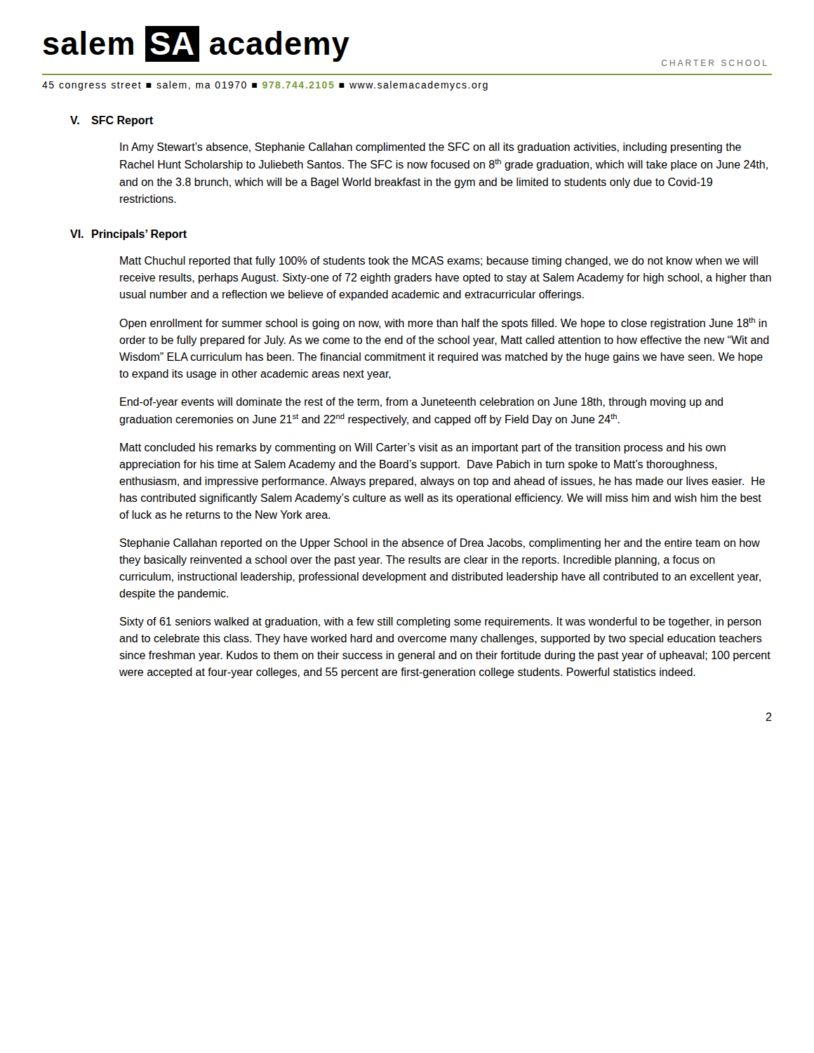salem SA academy
CHARTER SCHOOL
45 congress street ■ salem, ma 01970 ■ 978.744.2105 ■ www.salemacademycs.org
V.
SFC Report
In Amy Stewart’s absence, Stephanie Callahan complimented the SFC on all its graduation activities, including presenting the Rachel Hunt Scholarship to Juliebeth Santos. The SFC is now focused on 8th grade graduation, which will take place on June 24th, and on the 3.8 brunch, which will be a Bagel World breakfast in the gym and be limited to students only due to Covid-19 restrictions.
VI.
Principals’ Report
Matt Chuchul reported that fully 100% of students took the MCAS exams; because timing changed, we do not know when we will receive results, perhaps August. Sixty-one of 72 eighth graders have opted to stay at Salem Academy for high school, a higher than usual number and a reflection we believe of expanded academic and extracurricular offerings.
Open enrollment for summer school is going on now, with more than half the spots filled. We hope to close registration June 18th in order to be fully prepared for July. As we come to the end of the school year, Matt called attention to how effective the new “Wit and Wisdom” ELA curriculum has been. The financial commitment it required was matched by the huge gains we have seen. We hope to expand its usage in other academic areas next year,
End-of-year events will dominate the rest of the term, from a Juneteenth celebration on June 18th, through moving up and graduation ceremonies on June 21st and 22nd respectively, and capped off by Field Day on June 24th.
Matt concluded his remarks by commenting on Will Carter’s visit as an important part of the transition process and his own appreciation for his time at Salem Academy and the Board’s support. Dave Pabich in turn spoke to Matt’s thoroughness, enthusiasm, and impressive performance. Always prepared, always on top and ahead of issues, he has made our lives easier. He has contributed significantly Salem Academy’s culture as well as its operational efficiency. We will miss him and wish him the best of luck as he returns to the New York area.
Stephanie Callahan reported on the Upper School in the absence of Drea Jacobs, complimenting her and the entire team on how they basically reinvented a school over the past year. The results are clear in the reports. Incredible planning, a focus on curriculum, instructional leadership, professional development and distributed leadership have all contributed to an excellent year, despite the pandemic.
Sixty of 61 seniors walked at graduation, with a few still completing some requirements. It was wonderful to be together, in person and to celebrate this class. They have worked hard and overcome many challenges, supported by two special education teachers since freshman year. Kudos to them on their success in general and on their fortitude during the past year of upheaval; 100 percent were accepted at four-year colleges, and 55 percent are first-generation college students. Powerful statistics indeed.
2